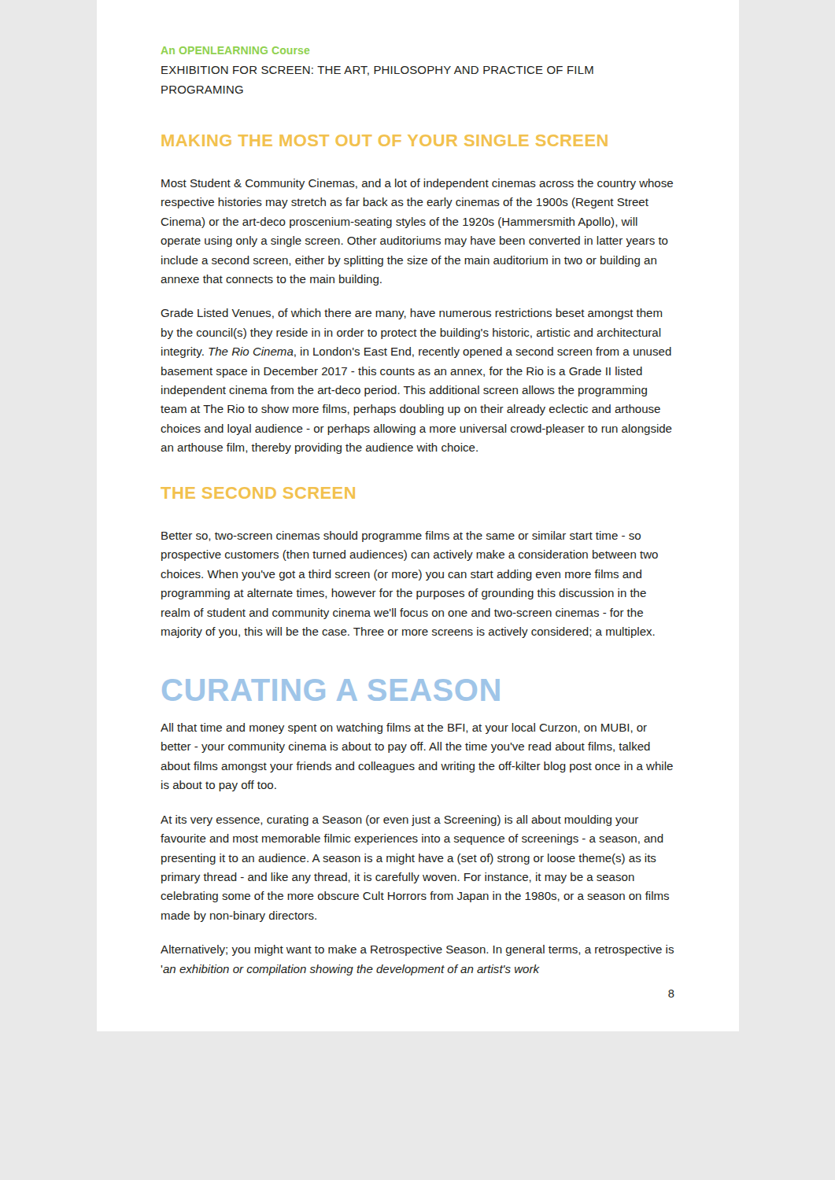An OPENLEARNING Course
EXHIBITION FOR SCREEN: THE ART, PHILOSOPHY AND PRACTICE OF FILM PROGRAMING
Making the most out of your single screen
Most Student & Community Cinemas, and a lot of independent cinemas across the country whose respective histories may stretch as far back as the early cinemas of the 1900s (Regent Street Cinema) or the art-deco proscenium-seating styles of the 1920s (Hammersmith Apollo), will operate using only a single screen. Other auditoriums may have been converted in latter years to include a second screen, either by splitting the size of the main auditorium in two or building an annexe that connects to the main building.
Grade Listed Venues, of which there are many, have numerous restrictions beset amongst them by the council(s) they reside in in order to protect the building's historic, artistic and architectural integrity. The Rio Cinema, in London's East End, recently opened a second screen from a unused basement space in December 2017 - this counts as an annex, for the Rio is a Grade II listed independent cinema from the art-deco period. This additional screen allows the programming team at The Rio to show more films, perhaps doubling up on their already eclectic and arthouse choices and loyal audience - or perhaps allowing a more universal crowd-pleaser to run alongside an arthouse film, thereby providing the audience with choice.
The second screen
Better so, two-screen cinemas should programme films at the same or similar start time - so prospective customers (then turned audiences) can actively make a consideration between two choices. When you've got a third screen (or more) you can start adding even more films and programming at alternate times, however for the purposes of grounding this discussion in the realm of student and community cinema we'll focus on one and two-screen cinemas - for the majority of you, this will be the case. Three or more screens is actively considered; a multiplex.
Curating a Season
All that time and money spent on watching films at the BFI, at your local Curzon, on MUBI, or better - your community cinema is about to pay off. All the time you've read about films, talked about films amongst your friends and colleagues and writing the off-kilter blog post once in a while is about to pay off too.
At its very essence, curating a Season (or even just a Screening) is all about moulding your favourite and most memorable filmic experiences into a sequence of screenings - a season, and presenting it to an audience. A season is a might have a (set of) strong or loose theme(s) as its primary thread - and like any thread, it is carefully woven. For instance, it may be a season celebrating some of the more obscure Cult Horrors from Japan in the 1980s, or a season on films made by non-binary directors.
Alternatively; you might want to make a Retrospective Season. In general terms, a retrospective is 'an exhibition or compilation showing the development of an artist's work
8